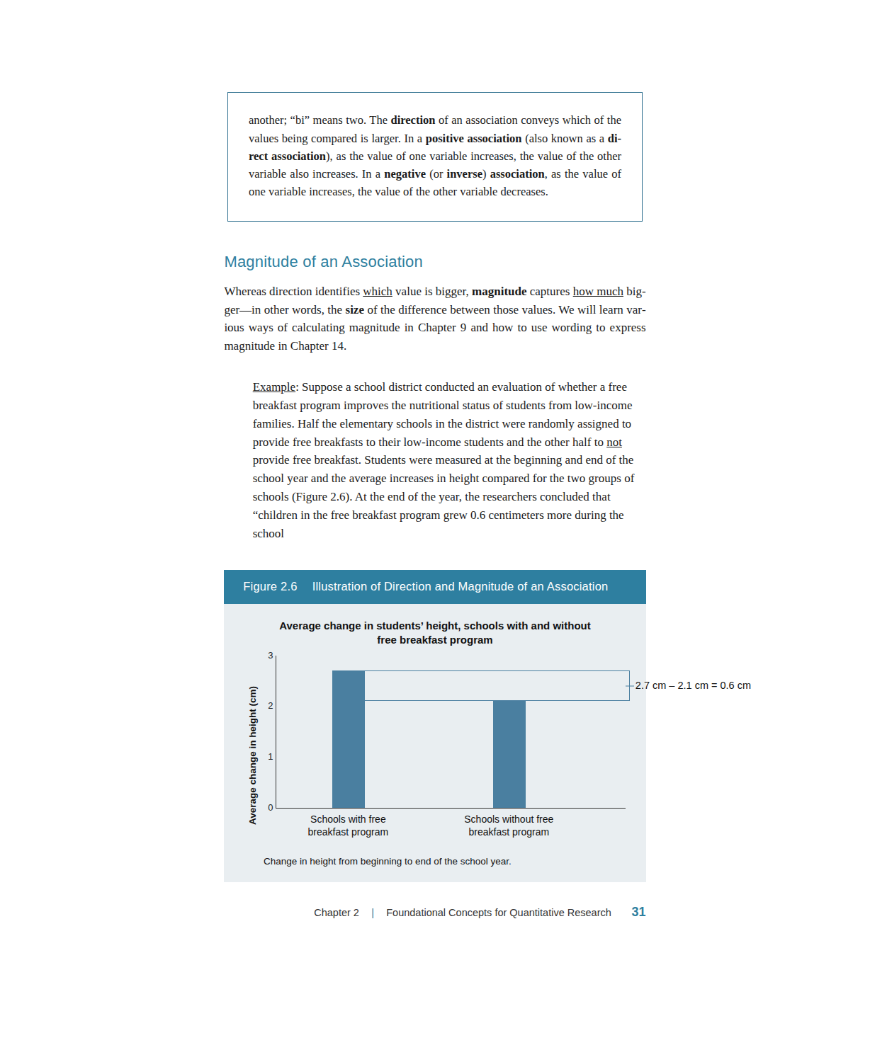another; “bi” means two. The direction of an association conveys which of the values being compared is larger. In a positive association (also known as a direct association), as the value of one variable increases, the value of the other variable also increases. In a negative (or inverse) association, as the value of one variable increases, the value of the other variable decreases.
Magnitude of an Association
Whereas direction identifies which value is bigger, magnitude captures how much bigger—in other words, the size of the difference between those values. We will learn various ways of calculating magnitude in Chapter 9 and how to use wording to express magnitude in Chapter 14.
Example: Suppose a school district conducted an evaluation of whether a free breakfast program improves the nutritional status of students from low-income families. Half the elementary schools in the district were randomly assigned to provide free breakfasts to their low-income students and the other half to not provide free breakfast. Students were measured at the beginning and end of the school year and the average increases in height compared for the two groups of schools (Figure 2.6). At the end of the year, the researchers concluded that “children in the free breakfast program grew 0.6 centimeters more during the school
Figure 2.6 Illustration of Direction and Magnitude of an Association
Average change in students’ height, schools with and without
free breakfast program
Average change in height (cm)
3 2 1 0
2.7 cm – 2.1 cm = 0.6 cm
Schools with free
breakfast program Schools without free
breakfast program
Change in height from beginning to end of the school year.
Chapter 2 | Foundational Concepts for Quantitative Research 31